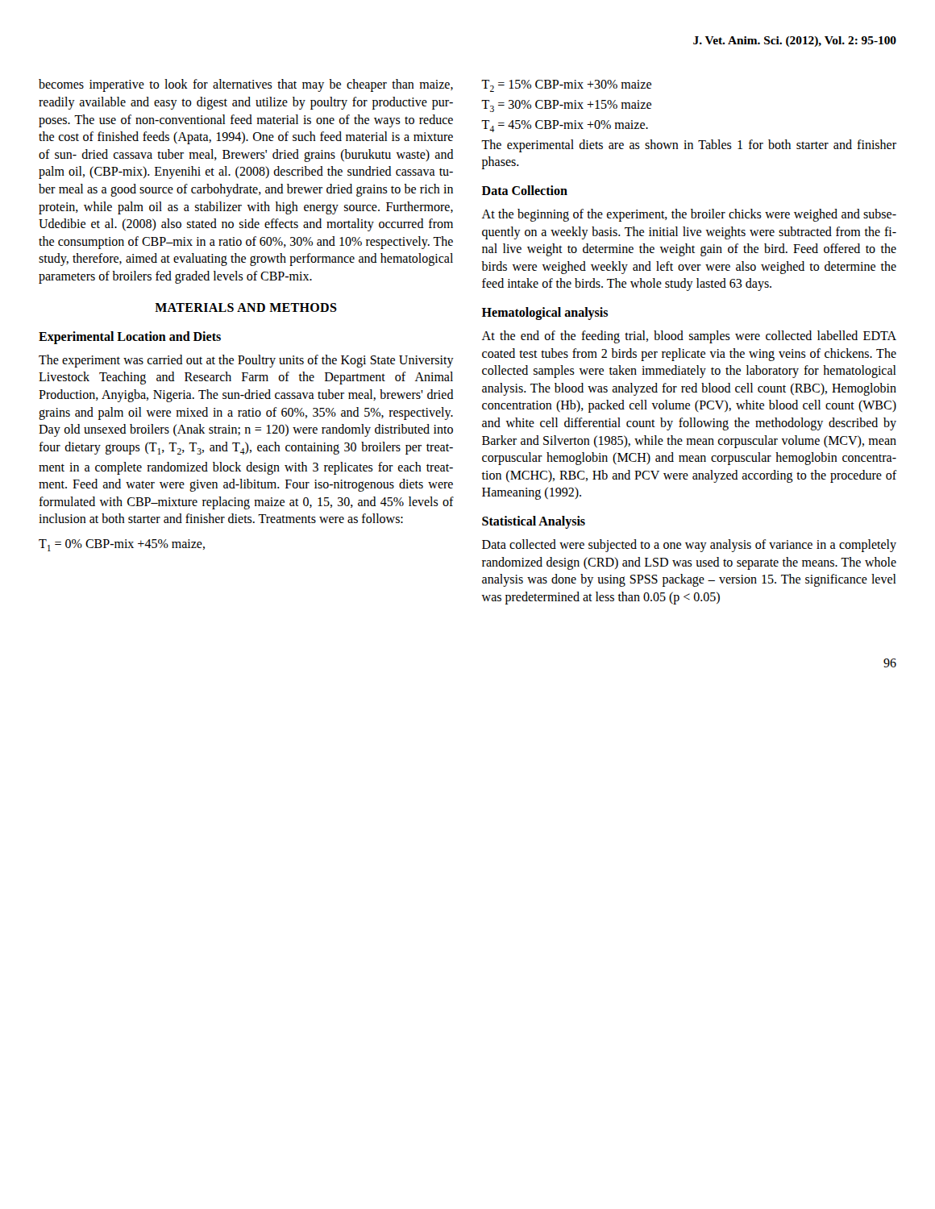J. Vet. Anim. Sci. (2012), Vol. 2: 95-100
becomes imperative to look for alternatives that may be cheaper than maize, readily available and easy to digest and utilize by poultry for productive purposes. The use of non-conventional feed material is one of the ways to reduce the cost of finished feeds (Apata, 1994). One of such feed material is a mixture of sun- dried cassava tuber meal, Brewers' dried grains (burukutu waste) and palm oil, (CBP-mix). Enyenihi et al. (2008) described the sundried cassava tuber meal as a good source of carbohydrate, and brewer dried grains to be rich in protein, while palm oil as a stabilizer with high energy source. Furthermore, Udedibie et al. (2008) also stated no side effects and mortality occurred from the consumption of CBP–mix in a ratio of 60%, 30% and 10% respectively. The study, therefore, aimed at evaluating the growth performance and hematological parameters of broilers fed graded levels of CBP-mix.
MATERIALS AND METHODS
Experimental Location and Diets
The experiment was carried out at the Poultry units of the Kogi State University Livestock Teaching and Research Farm of the Department of Animal Production, Anyigba, Nigeria. The sun-dried cassava tuber meal, brewers' dried grains and palm oil were mixed in a ratio of 60%, 35% and 5%, respectively. Day old unsexed broilers (Anak strain; n = 120) were randomly distributed into four dietary groups (T1, T2, T3, and T4), each containing 30 broilers per treatment in a complete randomized block design with 3 replicates for each treatment. Feed and water were given ad-libitum. Four iso-nitrogenous diets were formulated with CBP–mixture replacing maize at 0, 15, 30, and 45% levels of inclusion at both starter and finisher diets. Treatments were as follows:
T1 = 0% CBP-mix +45% maize,
T2 = 15% CBP-mix +30% maize
T3 = 30% CBP-mix +15% maize
T4 = 45% CBP-mix +0% maize.
The experimental diets are as shown in Tables 1 for both starter and finisher phases.
Data Collection
At the beginning of the experiment, the broiler chicks were weighed and subsequently on a weekly basis. The initial live weights were subtracted from the final live weight to determine the weight gain of the bird. Feed offered to the birds were weighed weekly and left over were also weighed to determine the feed intake of the birds. The whole study lasted 63 days.
Hematological analysis
At the end of the feeding trial, blood samples were collected labelled EDTA coated test tubes from 2 birds per replicate via the wing veins of chickens. The collected samples were taken immediately to the laboratory for hematological analysis. The blood was analyzed for red blood cell count (RBC), Hemoglobin concentration (Hb), packed cell volume (PCV), white blood cell count (WBC) and white cell differential count by following the methodology described by Barker and Silverton (1985), while the mean corpuscular volume (MCV), mean corpuscular hemoglobin (MCH) and mean corpuscular hemoglobin concentration (MCHC), RBC, Hb and PCV were analyzed according to the procedure of Hameaning (1992).
Statistical Analysis
Data collected were subjected to a one way analysis of variance in a completely randomized design (CRD) and LSD was used to separate the means. The whole analysis was done by using SPSS package – version 15. The significance level was predetermined at less than 0.05 (p < 0.05)
96